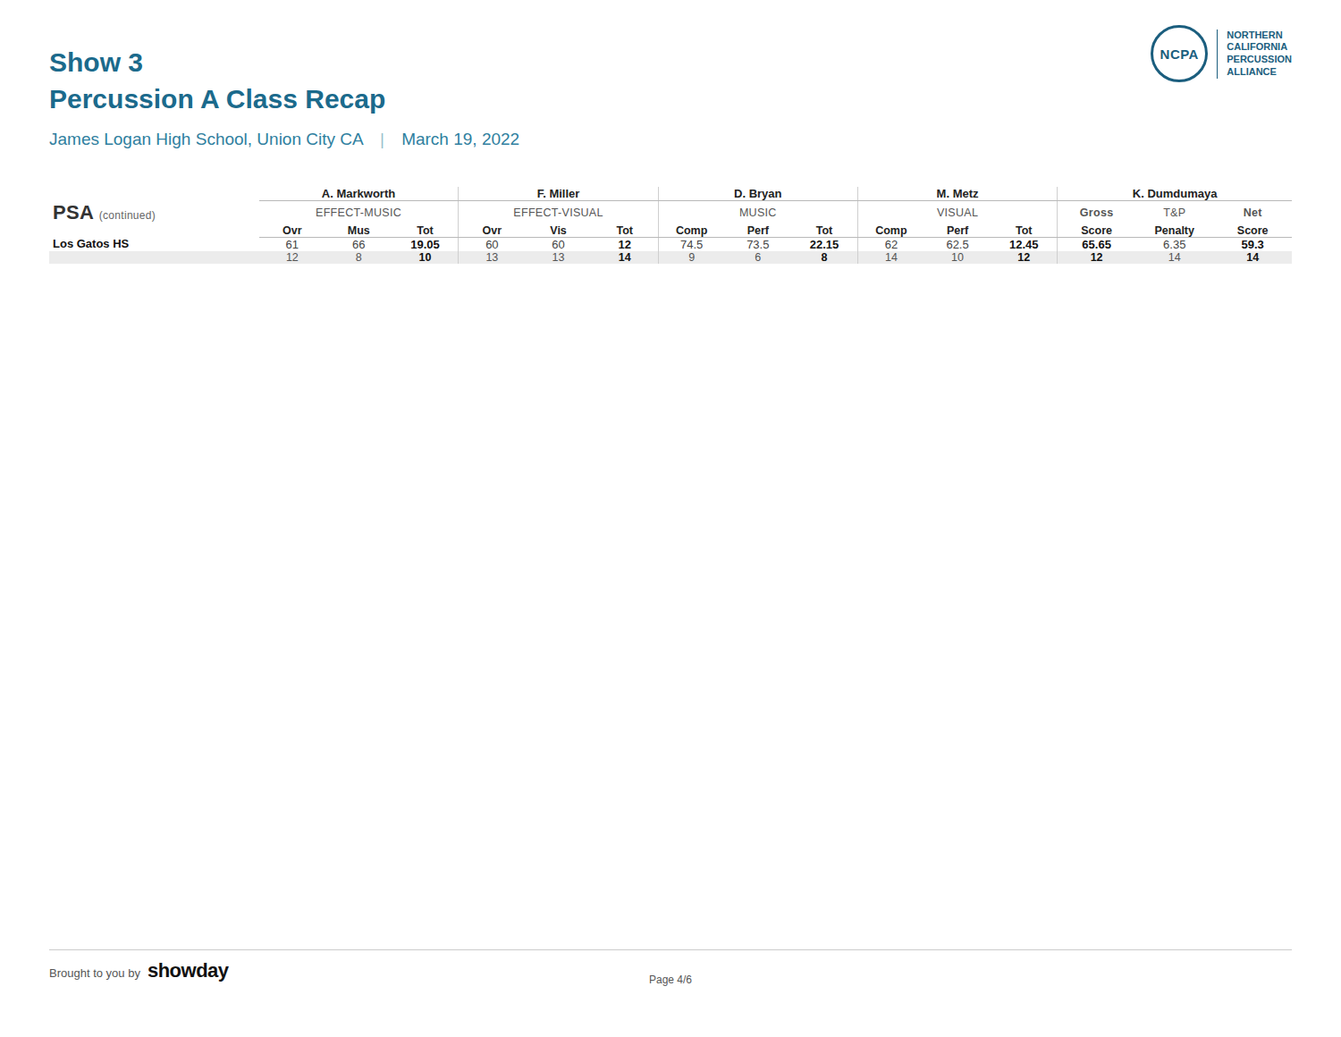NCPA
Northern
California
Percussion
Alliance
Show 3Percussion A Class Recap
James Logan High School, Union City CA | March 19, 2022
| | A. Markworth | F. Miller | D. Bryan | M. Metz | K. Dumdumaya |
| --- | --- | --- | --- | --- | --- |
| PSA (continued) | EFFECT-MUSIC | EFFECT-VISUAL | MUSIC | VISUAL | Gross | T&P | Net |
| | Ovr | Mus | Tot | Ovr | Vis | Tot | Comp | Perf | Tot | Comp | Perf | Tot | Score | Penalty | Score |
| Los Gatos HS | 61 | 66 | 19.05 | 60 | 60 | 12 | 74.5 | 73.5 | 22.15 | 62 | 62.5 | 12.45 | 65.65 | 6.35 | 59.3 |
| | 12 | 8 | 10 | 13 | 13 | 14 | 9 | 6 | 8 | 14 | 10 | 12 | 12 | 14 | 14 |
Brought to you by showday
Page 4/6